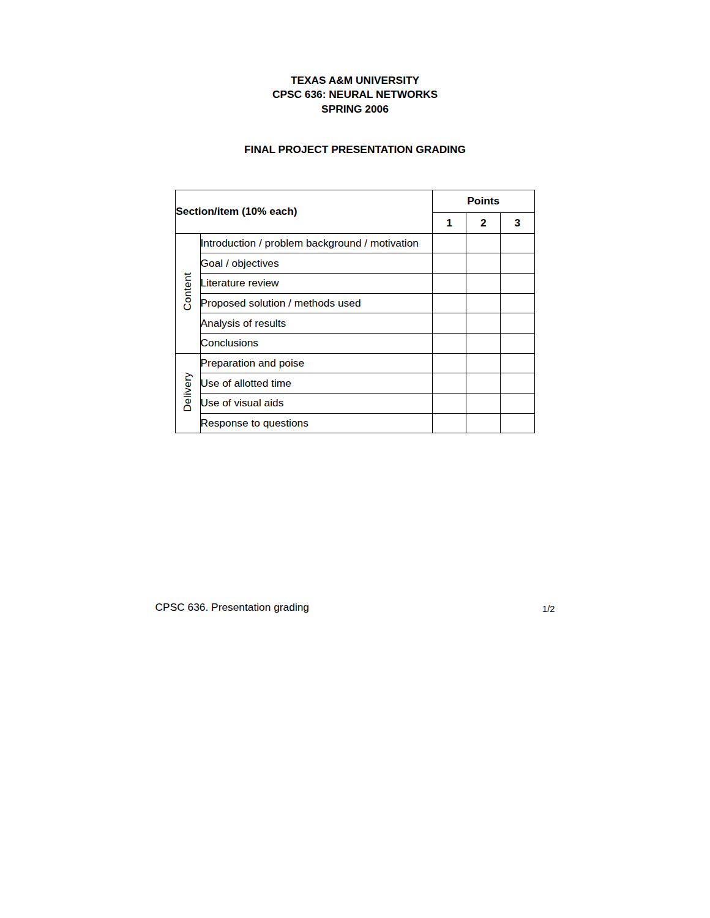TEXAS A&M UNIVERSITY
CPSC 636: NEURAL NETWORKS
SPRING 2006
FINAL PROJECT PRESENTATION GRADING
| Section/item (10% each) | Points |
| --- | --- |
| 1 | 2 | 3 |
| Content | Introduction / problem background / motivation | | | |
| Goal / objectives | | | |
| Literature review | | | |
| Proposed solution / methods used | | | |
| Analysis of results | | | |
| Conclusions | | | |
| Delivery | Preparation and poise | | | |
| Use of allotted time | | | |
| Use of visual aids | | | |
| Response to questions | | | |
CPSC 636. Presentation grading
1/2